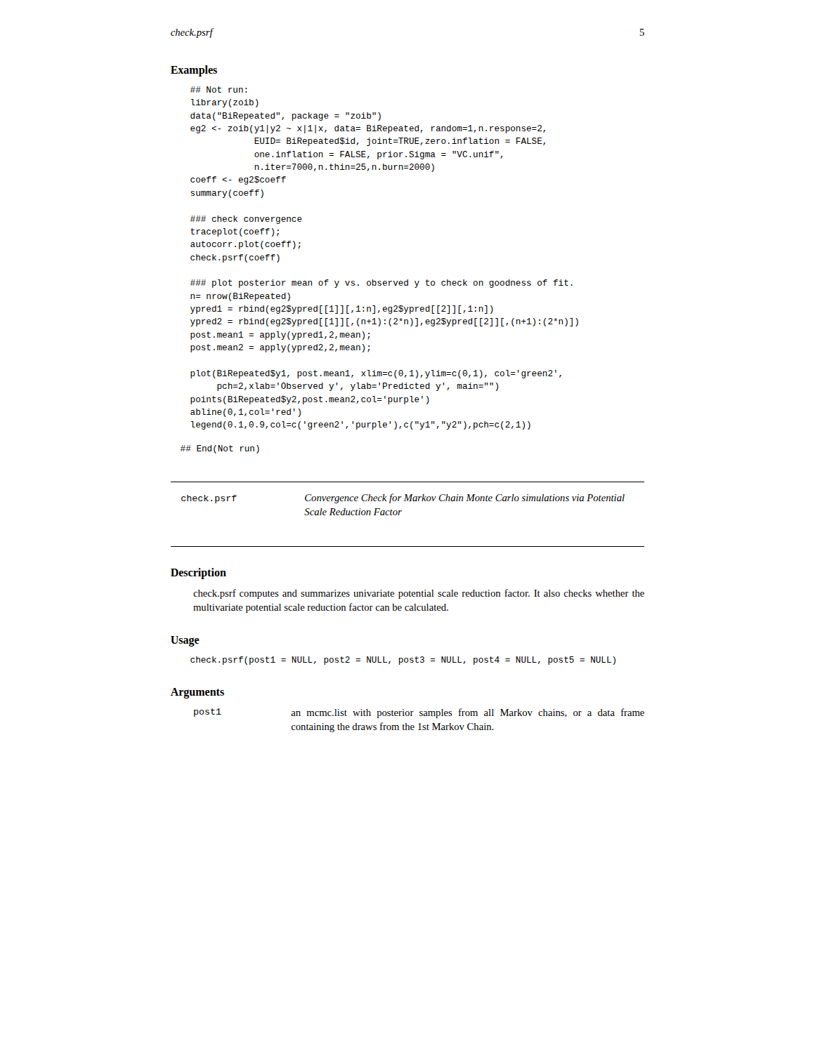check.psrf 5
Examples
## Not run: 
library(zoib)
data("BiRepeated", package = "zoib")
eg2 <- zoib(y1|y2 ~ x|1|x, data= BiRepeated, random=1,n.response=2,
            EUID= BiRepeated$id, joint=TRUE,zero.inflation = FALSE,
            one.inflation = FALSE, prior.Sigma = "VC.unif",
            n.iter=7000,n.thin=25,n.burn=2000)
coeff <- eg2$coeff
summary(coeff)

### check convergence
traceplot(coeff); 
autocorr.plot(coeff); 
check.psrf(coeff)

### plot posterior mean of y vs. observed y to check on goodness of fit.
n= nrow(BiRepeated)
ypred1 = rbind(eg2$ypred[[1]][,1:n],eg2$ypred[[2]][,1:n])
ypred2 = rbind(eg2$ypred[[1]][,(n+1):(2*n)],eg2$ypred[[2]][,(n+1):(2*n)])
post.mean1 = apply(ypred1,2,mean); 
post.mean2 = apply(ypred2,2,mean); 

plot(BiRepeated$y1, post.mean1, xlim=c(0,1),ylim=c(0,1), col='green2',
     pch=2,xlab='Observed y', ylab='Predicted y', main="")
points(BiRepeated$y2,post.mean2,col='purple')
abline(0,1,col='red')
legend(0.1,0.9,col=c('green2','purple'),c("y1","y2"),pch=c(2,1))
## End(Not run)
check.psrf
Convergence Check for Markov Chain Monte Carlo simulations via Potential Scale Reduction Factor
Description
check.psrf computes and summarizes univariate potential scale reduction factor. It also checks whether the multivariate potential scale reduction factor can be calculated.
Usage
check.psrf(post1 = NULL, post2 = NULL, post3 = NULL, post4 = NULL, post5 = NULL)
Arguments
post1
an mcmc.list with posterior samples from all Markov chains, or a data frame containing the draws from the 1st Markov Chain.